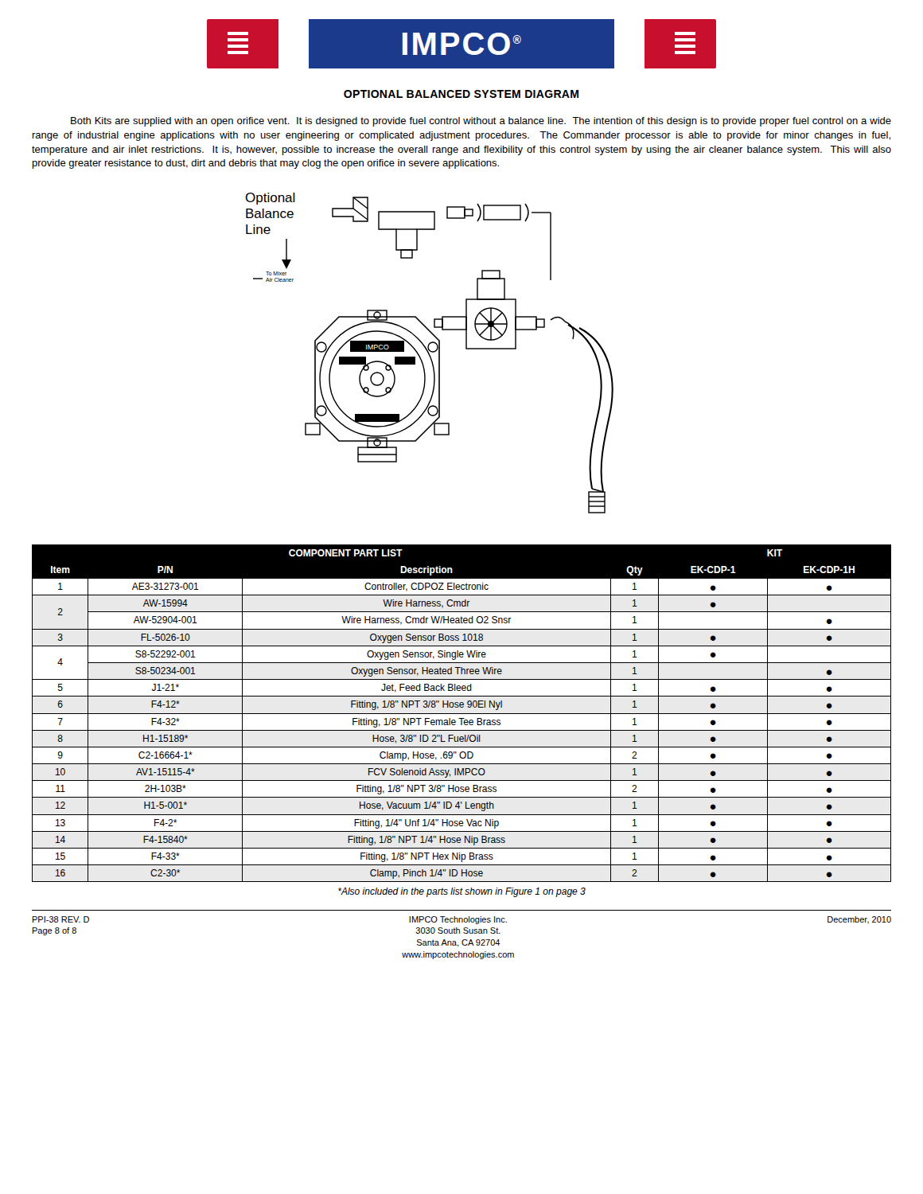IMPCO®
OPTIONAL BALANCED SYSTEM DIAGRAM
Both Kits are supplied with an open orifice vent. It is designed to provide fuel control without a balance line. The intention of this design is to provide proper fuel control on a wide range of industrial engine applications with no user engineering or complicated adjustment procedures. The Commander processor is able to provide for minor changes in fuel, temperature and air inlet restrictions. It is, however, possible to increase the overall range and flexibility of this control system by using the air cleaner balance system. This will also provide greater resistance to dust, dirt and debris that may clog the open orifice in severe applications.
Optional Balance Line To Mixer Air Cleaner IMPCO
| COMPONENT PART LIST | KIT |
| --- | --- |
| Item | P/N | Description | Qty | EK-CDP-1 | EK-CDP-1H |
| 1 | AE3-31273-001 | Controller, CDPOZ Electronic | 1 | ● | ● |
| 2 | AW-15994 | Wire Harness, Cmdr | 1 | ● | |
| AW-52904-001 | Wire Harness, Cmdr W/Heated O2 Snsr | 1 | | ● |
| 3 | FL-5026-10 | Oxygen Sensor Boss 1018 | 1 | ● | ● |
| 4 | S8-52292-001 | Oxygen Sensor, Single Wire | 1 | ● | |
| S8-50234-001 | Oxygen Sensor, Heated Three Wire | 1 | | ● |
| 5 | J1-21* | Jet, Feed Back Bleed | 1 | ● | ● |
| 6 | F4-12* | Fitting, 1/8" NPT 3/8" Hose 90El Nyl | 1 | ● | ● |
| 7 | F4-32* | Fitting, 1/8" NPT Female Tee Brass | 1 | ● | ● |
| 8 | H1-15189* | Hose, 3/8" ID 2"L Fuel/Oil | 1 | ● | ● |
| 9 | C2-16664-1* | Clamp, Hose, .69" OD | 2 | ● | ● |
| 10 | AV1-15115-4* | FCV Solenoid Assy, IMPCO | 1 | ● | ● |
| 11 | 2H-103B* | Fitting, 1/8" NPT 3/8" Hose Brass | 2 | ● | ● |
| 12 | H1-5-001* | Hose, Vacuum 1/4" ID 4' Length | 1 | ● | ● |
| 13 | F4-2* | Fitting, 1/4" Unf 1/4" Hose Vac Nip | 1 | ● | ● |
| 14 | F4-15840* | Fitting, 1/8" NPT 1/4" Hose Nip Brass | 1 | ● | ● |
| 15 | F4-33* | Fitting, 1/8" NPT Hex Nip Brass | 1 | ● | ● |
| 16 | C2-30* | Clamp, Pinch 1/4" ID Hose | 2 | ● | ● |
*Also included in the parts list shown in Figure 1 on page 3
PPI-38 REV. D
Page 8 of 8
IMPCO Technologies Inc.
3030 South Susan St.
Santa Ana, CA 92704
www.impcotechnologies.com
December, 2010